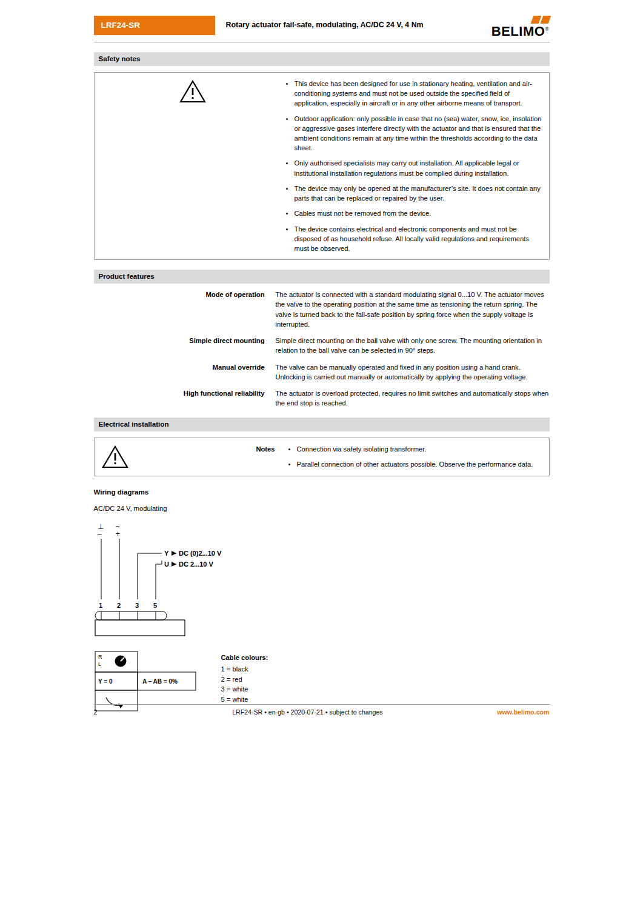LRF24-SR
Rotary actuator fail-safe, modulating, AC/DC 24 V, 4 Nm
BELIMO®
Safety notes
This device has been designed for use in stationary heating, ventilation and air-conditioning systems and must not be used outside the specified field of application, especially in aircraft or in any other airborne means of transport.
Outdoor application: only possible in case that no (sea) water, snow, ice, insolation or aggressive gases interfere directly with the actuator and that is ensured that the ambient conditions remain at any time within the thresholds according to the data sheet.
Only authorised specialists may carry out installation. All applicable legal or institutional installation regulations must be complied during installation.
The device may only be opened at the manufacturer’s site. It does not contain any parts that can be replaced or repaired by the user.
Cables must not be removed from the device.
The device contains electrical and electronic components and must not be disposed of as household refuse. All locally valid regulations and requirements must be observed.
Product features
| Mode of operation | The actuator is connected with a standard modulating signal 0...10 V. The actuator moves the valve to the operating position at the same time as tensioning the return spring. The valve is turned back to the fail-safe position by spring force when the supply voltage is interrupted. |
| Simple direct mounting | Simple direct mounting on the ball valve with only one screw. The mounting orientation in relation to the ball valve can be selected in 90° steps. |
| Manual override | The valve can be manually operated and fixed in any position using a hand crank. Unlocking is carried out manually or automatically by applying the operating voltage. |
| High functional reliability | The actuator is overload protected, requires no limit switches and automatically stops when the end stop is reached. |
Electrical installation
Notes
Connection via safety isolating transformer.
Parallel connection of other actuators possible. Observe the performance data.
Wiring diagrams
AC/DC 24 V, modulating
⊥ – ~ + Y DC (0)2...10 V U DC 2...10 V 1 2 3 5
R L Y = 0 A – AB = 0%
Cable colours:
1 = black
2 = red
3 = white
5 = white
2
LRF24-SR • en-gb • 2020-07-21 • subject to changes
www.belimo.com